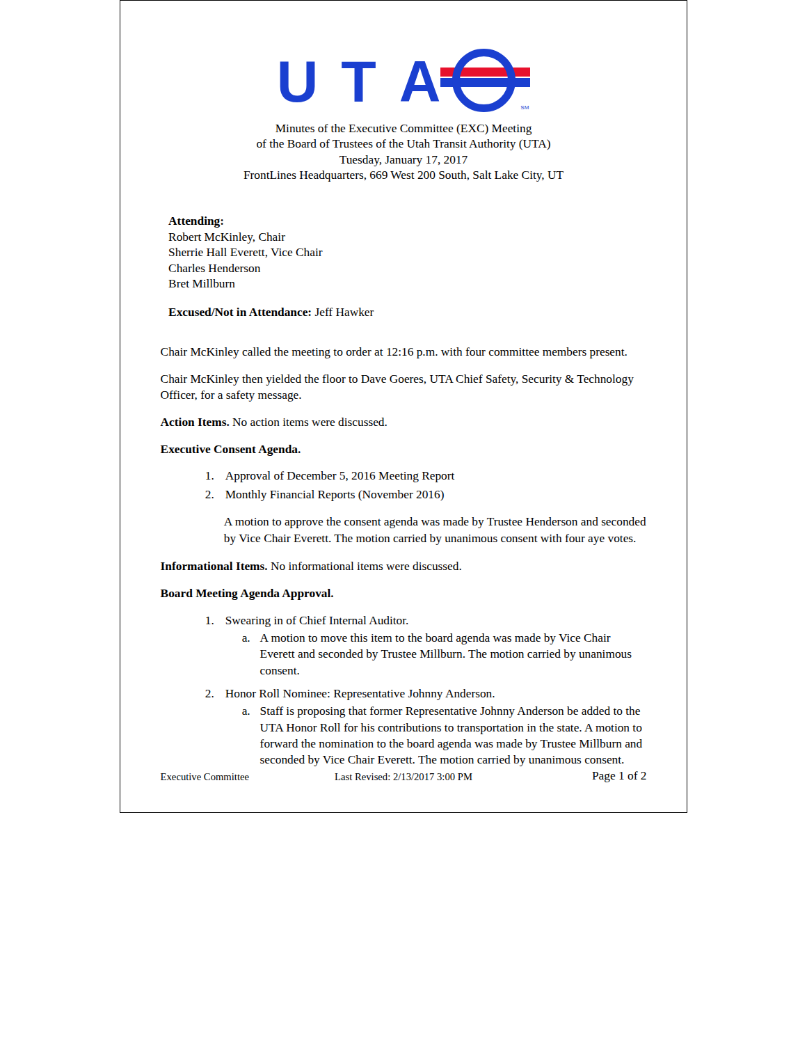U T A SM
Minutes of the Executive Committee (EXC) Meeting
of the Board of Trustees of the Utah Transit Authority (UTA)
Tuesday, January 17, 2017
FrontLines Headquarters, 669 West 200 South, Salt Lake City, UT
Attending:
Robert McKinley, Chair
Sherrie Hall Everett, Vice Chair
Charles Henderson
Bret Millburn
Excused/Not in Attendance: Jeff Hawker
Chair McKinley called the meeting to order at 12:16 p.m. with four committee members present.
Chair McKinley then yielded the floor to Dave Goeres, UTA Chief Safety, Security & Technology Officer, for a safety message.
Action Items. No action items were discussed.
Executive Consent Agenda.
Approval of December 5, 2016 Meeting Report
Monthly Financial Reports (November 2016)
A motion to approve the consent agenda was made by Trustee Henderson and seconded by Vice Chair Everett. The motion carried by unanimous consent with four aye votes.
Informational Items. No informational items were discussed.
Board Meeting Agenda Approval.
Swearing in of Chief Internal Auditor.
A motion to move this item to the board agenda was made by Vice Chair Everett and seconded by Trustee Millburn. The motion carried by unanimous consent.
Honor Roll Nominee: Representative Johnny Anderson.
Staff is proposing that former Representative Johnny Anderson be added to the UTA Honor Roll for his contributions to transportation in the state. A motion to forward the nomination to the board agenda was made by Trustee Millburn and seconded by Vice Chair Everett. The motion carried by unanimous consent.
| Executive Committee | Last Revised: 2/13/2017 3:00 PM | Page 1 of 2 |